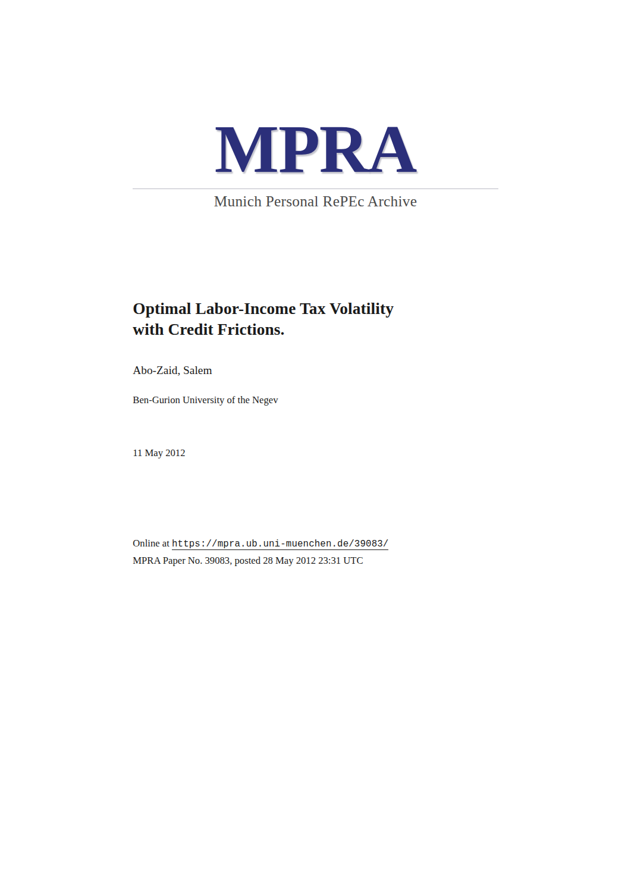MPRA
Munich Personal RePEc Archive
Optimal Labor-Income Tax Volatility
with Credit Frictions.
Abo-Zaid, Salem
Ben-Gurion University of the Negev
11 May 2012
Online at https://mpra.ub.uni-muenchen.de/39083/
MPRA Paper No. 39083, posted 28 May 2012 23:31 UTC